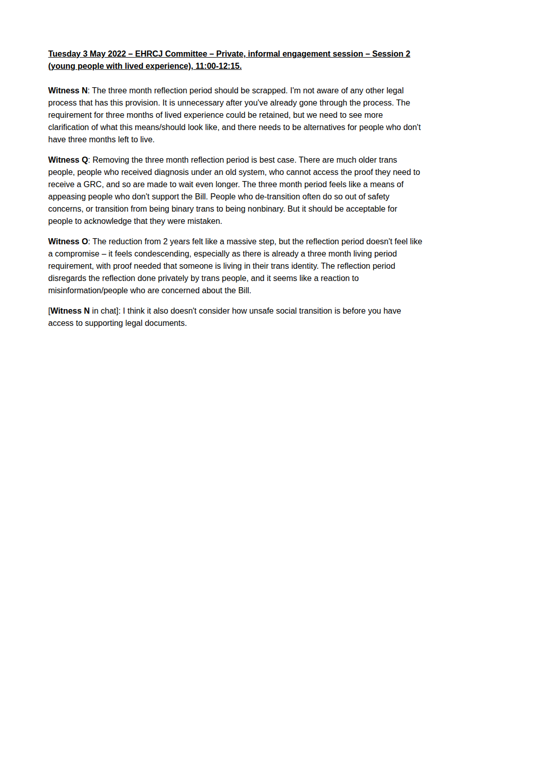Tuesday 3 May 2022 – EHRCJ Committee – Private, informal engagement session – Session 2 (young people with lived experience), 11:00-12:15.
Witness N: The three month reflection period should be scrapped. I'm not aware of any other legal process that has this provision. It is unnecessary after you've already gone through the process. The requirement for three months of lived experience could be retained, but we need to see more clarification of what this means/should look like, and there needs to be alternatives for people who don't have three months left to live.
Witness Q: Removing the three month reflection period is best case. There are much older trans people, people who received diagnosis under an old system, who cannot access the proof they need to receive a GRC, and so are made to wait even longer. The three month period feels like a means of appeasing people who don't support the Bill. People who de-transition often do so out of safety concerns, or transition from being binary trans to being nonbinary. But it should be acceptable for people to acknowledge that they were mistaken.
Witness O: The reduction from 2 years felt like a massive step, but the reflection period doesn't feel like a compromise – it feels condescending, especially as there is already a three month living period requirement, with proof needed that someone is living in their trans identity. The reflection period disregards the reflection done privately by trans people, and it seems like a reaction to misinformation/people who are concerned about the Bill.
[Witness N in chat]: I think it also doesn't consider how unsafe social transition is before you have access to supporting legal documents.